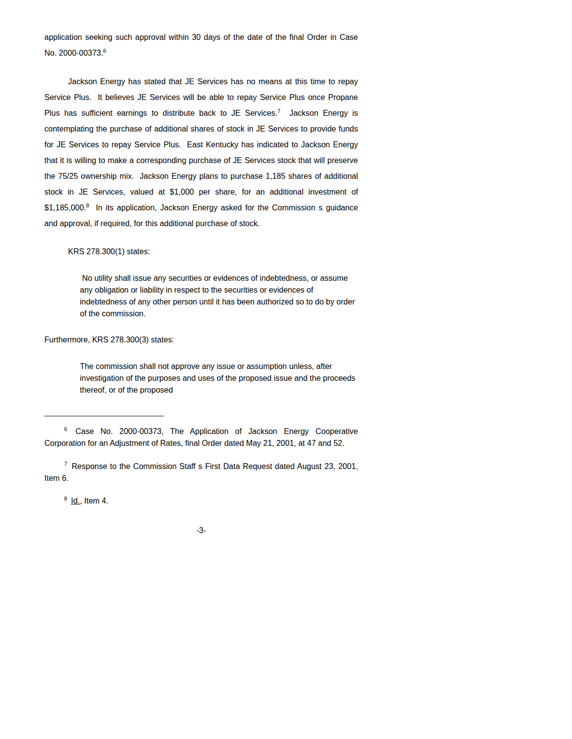application seeking such approval within 30 days of the date of the final Order in Case No. 2000-00373.6
Jackson Energy has stated that JE Services has no means at this time to repay Service Plus. It believes JE Services will be able to repay Service Plus once Propane Plus has sufficient earnings to distribute back to JE Services.7 Jackson Energy is contemplating the purchase of additional shares of stock in JE Services to provide funds for JE Services to repay Service Plus. East Kentucky has indicated to Jackson Energy that it is willing to make a corresponding purchase of JE Services stock that will preserve the 75/25 ownership mix. Jackson Energy plans to purchase 1,185 shares of additional stock in JE Services, valued at $1,000 per share, for an additional investment of $1,185,000.8 In its application, Jackson Energy asked for the Commission s guidance and approval, if required, for this additional purchase of stock.
KRS 278.300(1) states:
No utility shall issue any securities or evidences of indebtedness, or assume any obligation or liability in respect to the securities or evidences of indebtedness of any other person until it has been authorized so to do by order of the commission.
Furthermore, KRS 278.300(3) states:
The commission shall not approve any issue or assumption unless, after investigation of the purposes and uses of the proposed issue and the proceeds thereof, or of the proposed
6 Case No. 2000-00373, The Application of Jackson Energy Cooperative Corporation for an Adjustment of Rates, final Order dated May 21, 2001, at 47 and 52.
7 Response to the Commission Staff s First Data Request dated August 23, 2001, Item 6.
8 Id., Item 4.
-3-